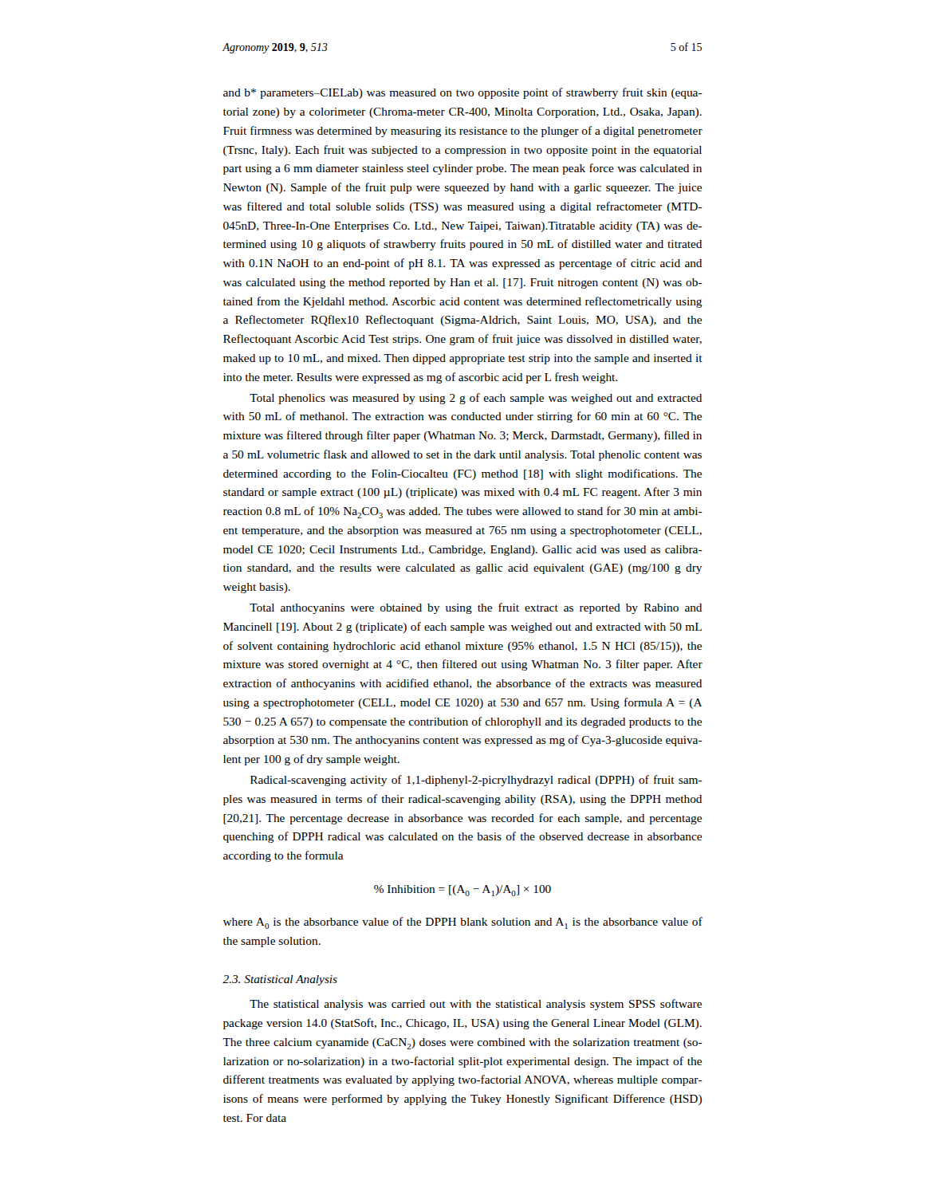Agronomy 2019, 9, 513 5 of 15
and b* parameters–CIELab) was measured on two opposite point of strawberry fruit skin (equatorial zone) by a colorimeter (Chroma-meter CR-400, Minolta Corporation, Ltd., Osaka, Japan). Fruit firmness was determined by measuring its resistance to the plunger of a digital penetrometer (Trsnc, Italy). Each fruit was subjected to a compression in two opposite point in the equatorial part using a 6 mm diameter stainless steel cylinder probe. The mean peak force was calculated in Newton (N). Sample of the fruit pulp were squeezed by hand with a garlic squeezer. The juice was filtered and total soluble solids (TSS) was measured using a digital refractometer (MTD-045nD, Three-In-One Enterprises Co. Ltd., New Taipei, Taiwan).Titratable acidity (TA) was determined using 10 g aliquots of strawberry fruits poured in 50 mL of distilled water and titrated with 0.1N NaOH to an end-point of pH 8.1. TA was expressed as percentage of citric acid and was calculated using the method reported by Han et al. [17]. Fruit nitrogen content (N) was obtained from the Kjeldahl method. Ascorbic acid content was determined reflectometrically using a Reflectometer RQflex10 Reflectoquant (Sigma-Aldrich, Saint Louis, MO, USA), and the Reflectoquant Ascorbic Acid Test strips. One gram of fruit juice was dissolved in distilled water, maked up to 10 mL, and mixed. Then dipped appropriate test strip into the sample and inserted it into the meter. Results were expressed as mg of ascorbic acid per L fresh weight.
Total phenolics was measured by using 2 g of each sample was weighed out and extracted with 50 mL of methanol. The extraction was conducted under stirring for 60 min at 60 °C. The mixture was filtered through filter paper (Whatman No. 3; Merck, Darmstadt, Germany), filled in a 50 mL volumetric flask and allowed to set in the dark until analysis. Total phenolic content was determined according to the Folin-Ciocalteu (FC) method [18] with slight modifications. The standard or sample extract (100 µL) (triplicate) was mixed with 0.4 mL FC reagent. After 3 min reaction 0.8 mL of 10% Na2CO3 was added. The tubes were allowed to stand for 30 min at ambient temperature, and the absorption was measured at 765 nm using a spectrophotometer (CELL, model CE 1020; Cecil Instruments Ltd., Cambridge, England). Gallic acid was used as calibration standard, and the results were calculated as gallic acid equivalent (GAE) (mg/100 g dry weight basis).
Total anthocyanins were obtained by using the fruit extract as reported by Rabino and Mancinell [19]. About 2 g (triplicate) of each sample was weighed out and extracted with 50 mL of solvent containing hydrochloric acid ethanol mixture (95% ethanol, 1.5 N HCl (85/15)), the mixture was stored overnight at 4 °C, then filtered out using Whatman No. 3 filter paper. After extraction of anthocyanins with acidified ethanol, the absorbance of the extracts was measured using a spectrophotometer (CELL, model CE 1020) at 530 and 657 nm. Using formula A = (A 530 − 0.25 A 657) to compensate the contribution of chlorophyll and its degraded products to the absorption at 530 nm. The anthocyanins content was expressed as mg of Cya-3-glucoside equivalent per 100 g of dry sample weight.
Radical-scavenging activity of 1,1-diphenyl-2-picrylhydrazyl radical (DPPH) of fruit samples was measured in terms of their radical-scavenging ability (RSA), using the DPPH method [20,21]. The percentage decrease in absorbance was recorded for each sample, and percentage quenching of DPPH radical was calculated on the basis of the observed decrease in absorbance according to the formula
% Inhibition = [(A0 − A1)/A0] × 100
where A0 is the absorbance value of the DPPH blank solution and A1 is the absorbance value of the sample solution.
2.3. Statistical Analysis
The statistical analysis was carried out with the statistical analysis system SPSS software package version 14.0 (StatSoft, Inc., Chicago, IL, USA) using the General Linear Model (GLM). The three calcium cyanamide (CaCN2) doses were combined with the solarization treatment (solarization or no-solarization) in a two-factorial split-plot experimental design. The impact of the different treatments was evaluated by applying two-factorial ANOVA, whereas multiple comparisons of means were performed by applying the Tukey Honestly Significant Difference (HSD) test. For data